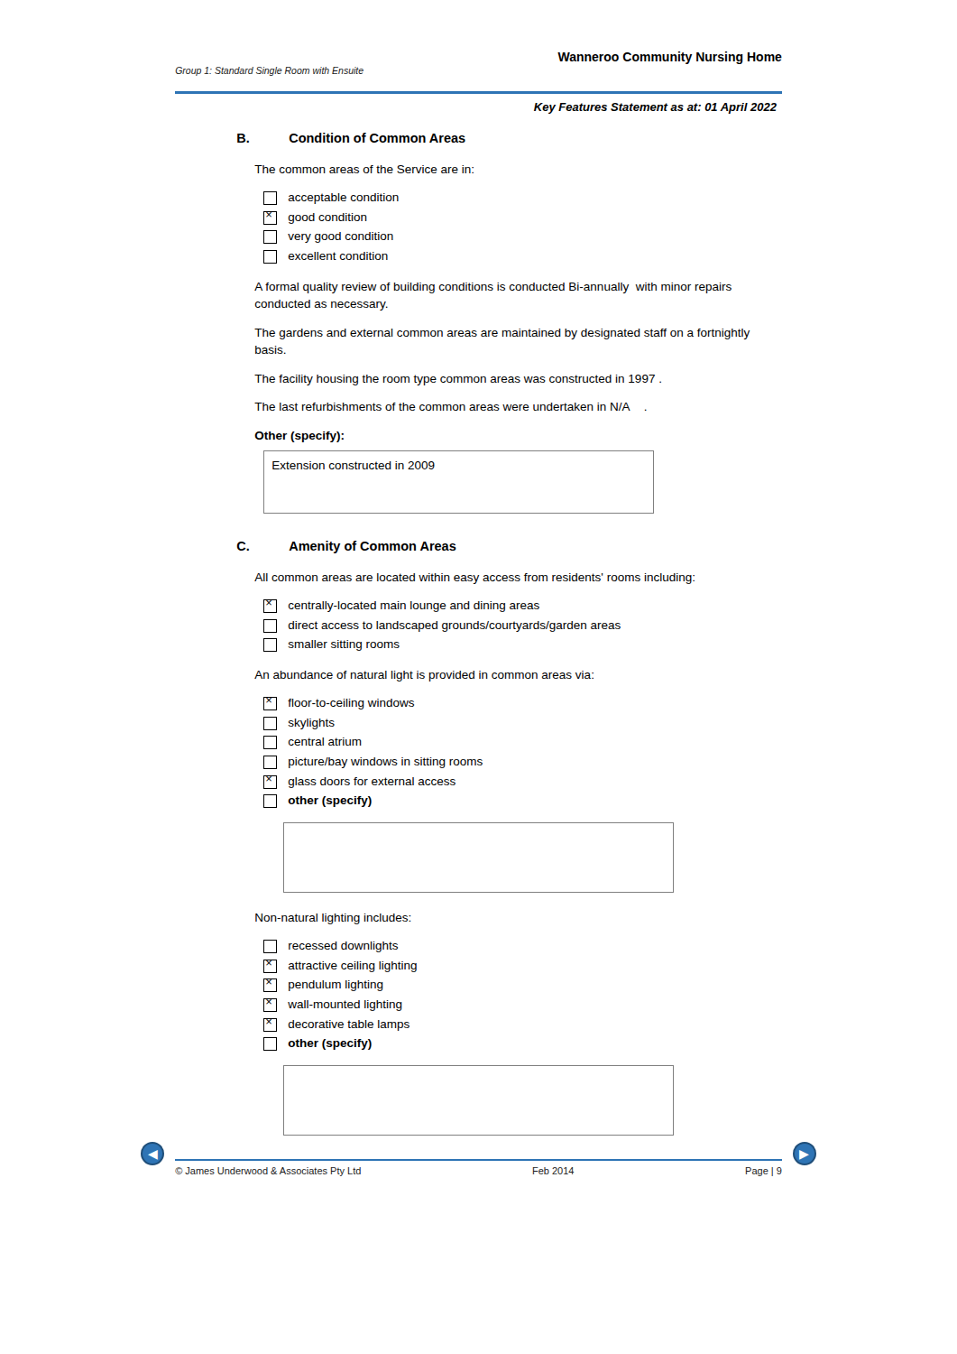Group 1: Standard Single Room with Ensuite
Wanneroo Community Nursing Home
Key Features Statement as at: 01 April 2022
B. Condition of Common Areas
The common areas of the Service are in:
acceptable condition
good condition
very good condition
excellent condition
A formal quality review of building conditions is conducted Bi-annually with minor repairs conducted as necessary.
The gardens and external common areas are maintained by designated staff on a fortnightly basis.
The facility housing the room type common areas was constructed in 1997 .
The last refurbishments of the common areas were undertaken in N/A .
Other (specify):
Extension constructed in 2009
C. Amenity of Common Areas
All common areas are located within easy access from residents' rooms including:
centrally-located main lounge and dining areas
direct access to landscaped grounds/courtyards/garden areas
smaller sitting rooms
An abundance of natural light is provided in common areas via:
floor-to-ceiling windows
skylights
central atrium
picture/bay windows in sitting rooms
glass doors for external access
other (specify)
Non-natural lighting includes:
recessed downlights
attractive ceiling lighting
pendulum lighting
wall-mounted lighting
decorative table lamps
other (specify)
◀
▶
© James Underwood & Associates Pty Ltd
Feb 2014
Page | 9